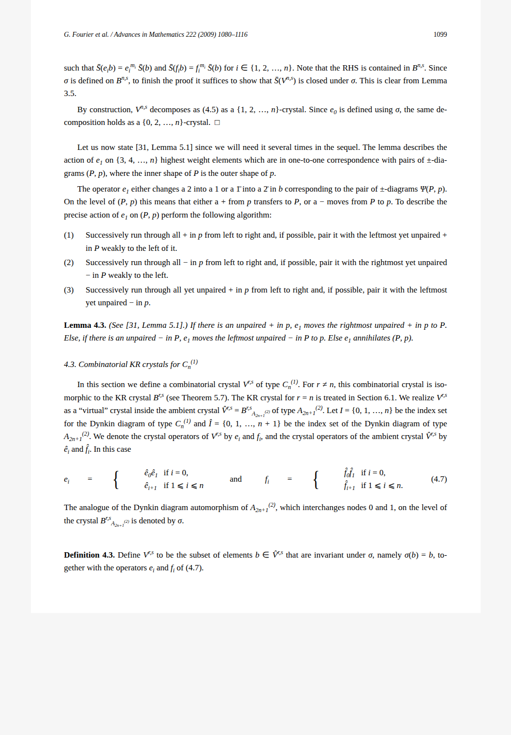G. Fourier et al. / Advances in Mathematics 222 (2009) 1080–1116 1099
such that S̄(eib) = eimi S̄(b) and S̄(fib) = fimi S̄(b) for i ∈ {1, 2, …, n}. Note that the RHS is contained in Bn,s. Since σ is defined on Bn,s, to finish the proof it suffices to show that S̄(Vn,s) is closed under σ. This is clear from Lemma 3.5.
By construction, Vn,s decomposes as (4.5) as a {1, 2, …, n}-crystal. Since e0 is defined using σ, the same decomposition holds as a {0, 2, …, n}-crystal. □
Let us now state [31, Lemma 5.1] since we will need it several times in the sequel. The lemma describes the action of e1 on {3, 4, …, n} highest weight elements which are in one-to-one correspondence with pairs of ±-diagrams (P, p), where the inner shape of P is the outer shape of p.
The operator e1 either changes a 2 into a 1 or a 1̄ into a 2̄ in b corresponding to the pair of ±-diagrams Ψ(P, p). On the level of (P, p) this means that either a + from p transfers to P, or a − moves from P to p. To describe the precise action of e1 on (P, p) perform the following algorithm:
(1) Successively run through all + in p from left to right and, if possible, pair it with the leftmost yet unpaired + in P weakly to the left of it.
(2) Successively run through all − in p from left to right and, if possible, pair it with the rightmost yet unpaired − in P weakly to the left.
(3) Successively run through all yet unpaired + in p from left to right and, if possible, pair it with the leftmost yet unpaired − in p.
Lemma 4.3. (See [31, Lemma 5.1].) If there is an unpaired + in p, e1 moves the rightmost unpaired + in p to P. Else, if there is an unpaired − in P, e1 moves the leftmost unpaired − in P to p. Else e1 annihilates (P, p).
4.3. Combinatorial KR crystals for Cn(1)
In this section we define a combinatorial crystal Vr,s of type Cn(1). For r ≠ n, this combinatorial crystal is isomorphic to the KR crystal Br,s (see Theorem 5.7). The KR crystal for r = n is treated in Section 6.1. We realize Vr,s as a “virtual” crystal inside the ambient crystal V̂r,s = Br,sA2n+1(2) of type A2n+1(2). Let I = {0, 1, …, n} be the index set for the Dynkin diagram of type Cn(1) and Î = {0, 1, …, n + 1} be the index set of the Dynkin diagram of type A2n+1(2). We denote the crystal operators of Vr,s by ei and fi, and the crystal operators of the ambient crystal V̂r,s by êi and f̂i. In this case
ei = {
| ê 0 ê 1 | if i = 0, |
| ê i+1 | if 1 ⩽ i ⩽ n |
and fi = {
| f̂ 0 f̂ 1 | if i = 0, |
| f̂ i+1 | if 1 ⩽ i ⩽ n . |
(4.7)
The analogue of the Dynkin diagram automorphism of A2n+1(2), which interchanges nodes 0 and 1, on the level of the crystal Br,sA2n+1(2) is denoted by σ.
Definition 4.3. Define Vr,s to be the subset of elements b ∈ V̂r,s that are invariant under σ, namely σ(b) = b, together with the operators ei and fi of (4.7).